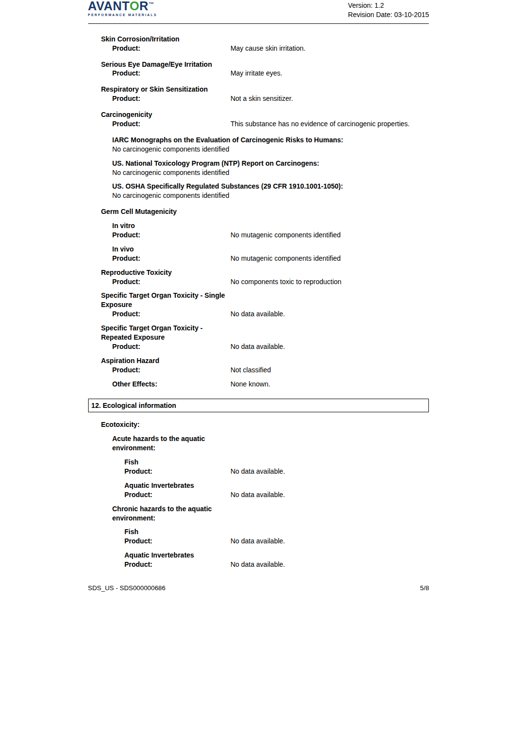AVANTOR™
PERFORMANCE MATERIALS
Version: 1.2
Revision Date: 03-10-2015
Skin Corrosion/Irritation
Product:
May cause skin irritation.
Serious Eye Damage/Eye Irritation
Product:
May irritate eyes.
Respiratory or Skin Sensitization
Product:
Not a skin sensitizer.
Carcinogenicity
Product:
This substance has no evidence of carcinogenic properties.
IARC Monographs on the Evaluation of Carcinogenic Risks to Humans:
No carcinogenic components identified
US. National Toxicology Program (NTP) Report on Carcinogens:
No carcinogenic components identified
US. OSHA Specifically Regulated Substances (29 CFR 1910.1001-1050):
No carcinogenic components identified
Germ Cell Mutagenicity
In vitro
Product:
No mutagenic components identified
In vivo
Product:
No mutagenic components identified
Reproductive Toxicity
Product:
No components toxic to reproduction
Specific Target Organ Toxicity - Single Exposure
Product:
No data available.
Specific Target Organ Toxicity - Repeated Exposure
Product:
No data available.
Aspiration Hazard
Product:
Not classified
Other Effects:
None known.
12. Ecological information
Ecotoxicity:
Acute hazards to the aquatic environment:
Fish
Product:
No data available.
Aquatic Invertebrates
Product:
No data available.
Chronic hazards to the aquatic environment:
Fish
Product:
No data available.
Aquatic Invertebrates
Product:
No data available.
SDS_US - SDS000000686
5/8